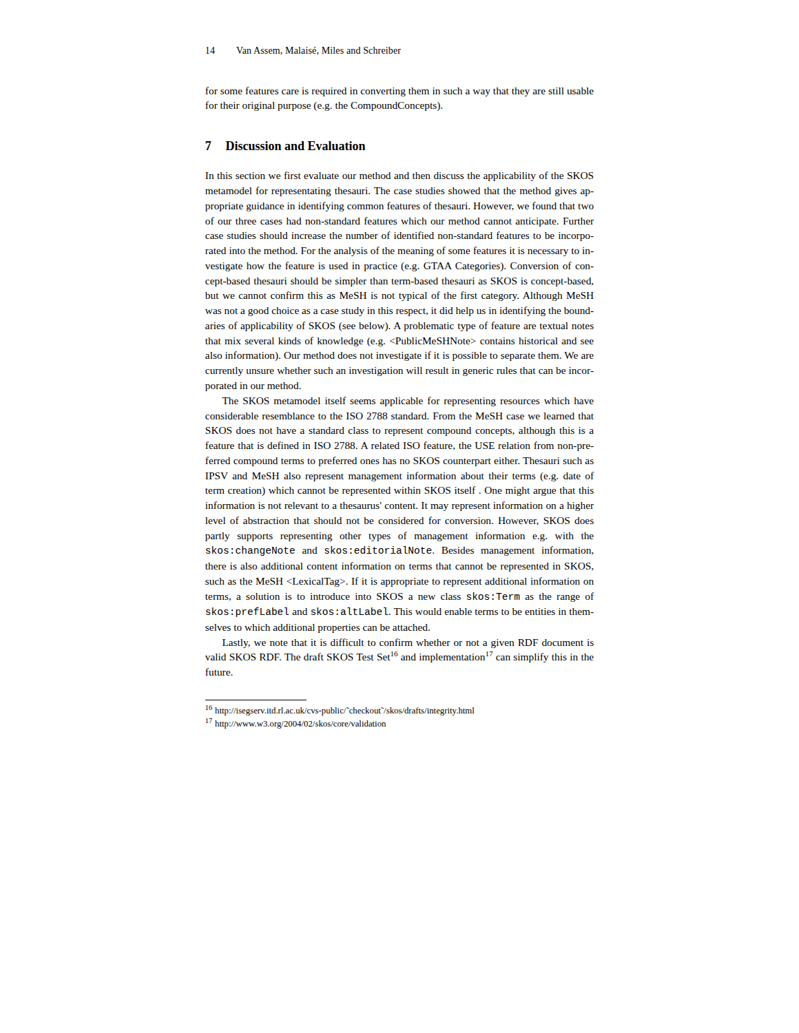14 Van Assem, Malaisé, Miles and Schreiber
for some features care is required in converting them in such a way that they are still usable for their original purpose (e.g. the CompoundConcepts).
7 Discussion and Evaluation
In this section we first evaluate our method and then discuss the applicability of the SKOS metamodel for representating thesauri. The case studies showed that the method gives appropriate guidance in identifying common features of thesauri. However, we found that two of our three cases had non-standard features which our method cannot anticipate. Further case studies should increase the number of identified non-standard features to be incorporated into the method. For the analysis of the meaning of some features it is necessary to investigate how the feature is used in practice (e.g. GTAA Categories). Conversion of concept-based thesauri should be simpler than term-based thesauri as SKOS is concept-based, but we cannot confirm this as MeSH is not typical of the first category. Although MeSH was not a good choice as a case study in this respect, it did help us in identifying the boundaries of applicability of SKOS (see below). A problematic type of feature are textual notes that mix several kinds of knowledge (e.g. <PublicMeSHNote> contains historical and see also information). Our method does not investigate if it is possible to separate them. We are currently unsure whether such an investigation will result in generic rules that can be incorporated in our method.
The SKOS metamodel itself seems applicable for representing resources which have considerable resemblance to the ISO 2788 standard. From the MeSH case we learned that SKOS does not have a standard class to represent compound concepts, although this is a feature that is defined in ISO 2788. A related ISO feature, the USE relation from non-preferred compound terms to preferred ones has no SKOS counterpart either. Thesauri such as IPSV and MeSH also represent management information about their terms (e.g. date of term creation) which cannot be represented within SKOS itself . One might argue that this information is not relevant to a thesaurus' content. It may represent information on a higher level of abstraction that should not be considered for conversion. However, SKOS does partly supports representing other types of management information e.g. with the skos:changeNote and skos:editorialNote. Besides management information, there is also additional content information on terms that cannot be represented in SKOS, such as the MeSH <LexicalTag>. If it is appropriate to represent additional information on terms, a solution is to introduce into SKOS a new class skos:Term as the range of skos:prefLabel and skos:altLabel. This would enable terms to be entities in themselves to which additional properties can be attached.
Lastly, we note that it is difficult to confirm whether or not a given RDF document is valid SKOS RDF. The draft SKOS Test Set16 and implementation17 can simplify this in the future.
16http://isegserv.itd.rl.ac.uk/cvs-public/˜checkout˜/skos/drafts/integrity.html
17http://www.w3.org/2004/02/skos/core/validation